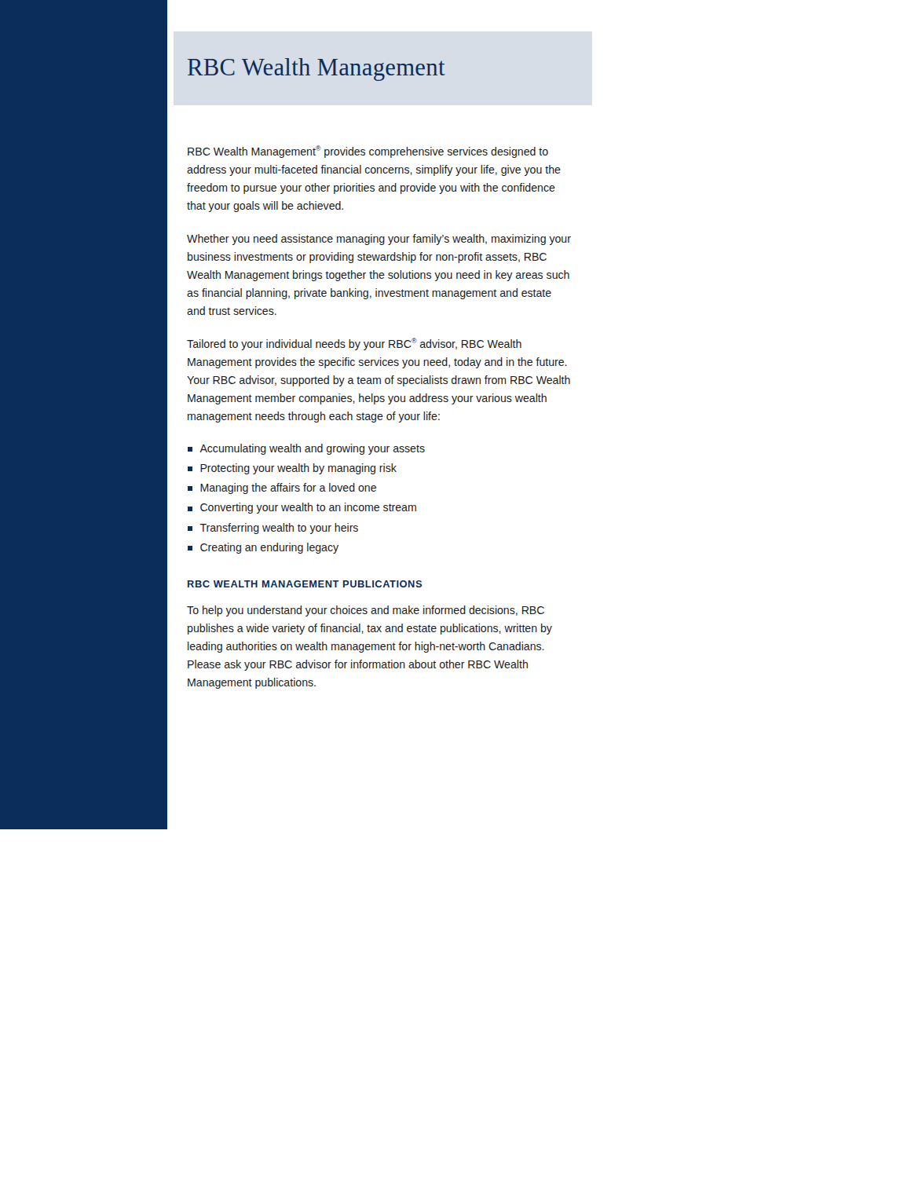RBC Wealth Management
RBC Wealth Management® provides comprehensive services designed to address your multi-faceted financial concerns, simplify your life, give you the freedom to pursue your other priorities and provide you with the confidence that your goals will be achieved.
Whether you need assistance managing your family’s wealth, maximizing your business investments or providing stewardship for non-profit assets, RBC Wealth Management brings together the solutions you need in key areas such as financial planning, private banking, investment management and estate and trust services.
Tailored to your individual needs by your RBC® advisor, RBC Wealth Management provides the specific services you need, today and in the future. Your RBC advisor, supported by a team of specialists drawn from RBC Wealth Management member companies, helps you address your various wealth management needs through each stage of your life:
Accumulating wealth and growing your assets
Protecting your wealth by managing risk
Managing the affairs for a loved one
Converting your wealth to an income stream
Transferring wealth to your heirs
Creating an enduring legacy
RBC Wealth Management Publications
To help you understand your choices and make informed decisions, RBC publishes a wide variety of financial, tax and estate publications, written by leading authorities on wealth management for high-net-worth Canadians. Please ask your RBC advisor for information about other RBC Wealth Management publications.